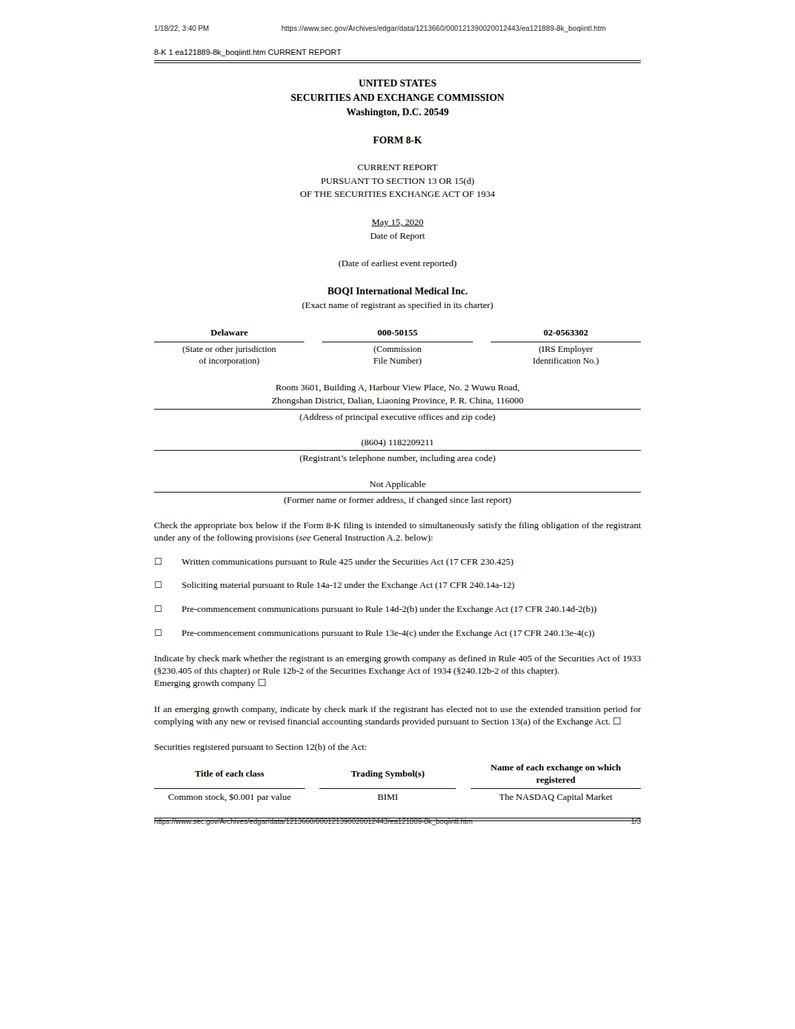1/18/22, 3:40 PM https://www.sec.gov/Archives/edgar/data/1213660/000121390020012443/ea121889-8k_boqiintl.htm
8-K 1 ea121889-8k_boqiintl.htm CURRENT REPORT
UNITED STATES
SECURITIES AND EXCHANGE COMMISSION
Washington, D.C. 20549
FORM 8-K
CURRENT REPORT
PURSUANT TO SECTION 13 OR 15(d)
OF THE SECURITIES EXCHANGE ACT OF 1934
May 15, 2020
Date of Report
(Date of earliest event reported)
BOQI International Medical Inc.
(Exact name of registrant as specified in its charter)
| Delaware (State or other jurisdiction of incorporation) | | 000-50155 (Commission File Number) | | 02-0563302 (IRS Employer Identification No.) |
Room 3601, Building A, Harbour View Place, No. 2 Wuwu Road,
Zhongshan District, Dalian, Liaoning Province, P. R. China, 116000
(Address of principal executive offices and zip code)
(8604) 1182209211
(Registrant’s telephone number, including area code)
Not Applicable
(Former name or former address, if changed since last report)
Check the appropriate box below if the Form 8-K filing is intended to simultaneously satisfy the filing obligation of the registrant under any of the following provisions (see General Instruction A.2. below):
☐
Written communications pursuant to Rule 425 under the Securities Act (17 CFR 230.425)
☐
Soliciting material pursuant to Rule 14a-12 under the Exchange Act (17 CFR 240.14a-12)
☐
Pre-commencement communications pursuant to Rule 14d-2(b) under the Exchange Act (17 CFR 240.14d-2(b))
☐
Pre-commencement communications pursuant to Rule 13e-4(c) under the Exchange Act (17 CFR 240.13e-4(c))
Indicate by check mark whether the registrant is an emerging growth company as defined in Rule 405 of the Securities Act of 1933 (§230.405 of this chapter) or Rule 12b-2 of the Securities Exchange Act of 1934 (§240.12b-2 of this chapter).
Emerging growth company ☐
If an emerging growth company, indicate by check mark if the registrant has elected not to use the extended transition period for complying with any new or revised financial accounting standards provided pursuant to Section 13(a) of the Exchange Act. ☐
Securities registered pursuant to Section 12(b) of the Act:
| Title of each class | | Trading Symbol(s) | | Name of each exchange on which registered |
| --- | --- | --- | --- | --- |
| Common stock, $0.001 par value | | BIMI | | The NASDAQ Capital Market |
https://www.sec.gov/Archives/edgar/data/1213660/000121390020012443/ea121889-8k_boqiintl.htm 1/3